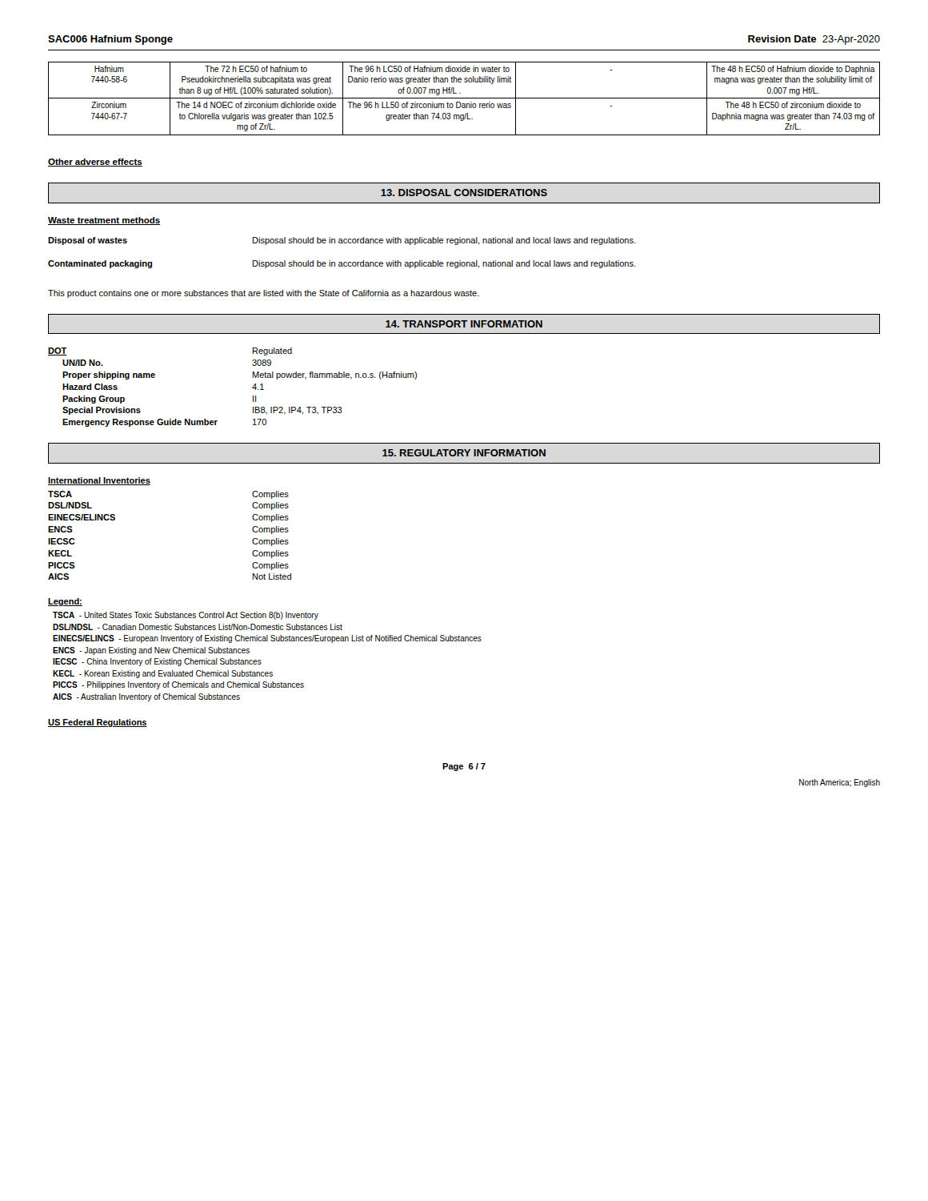SAC006 Hafnium Sponge
Revision Date 23-Apr-2020
| Hafnium 7440-58-6 | The 72 h EC50 of hafnium to Pseudokirchneriella subcapitata was great than 8 ug of Hf/L (100% saturated solution). | The 96 h LC50 of Hafnium dioxide in water to Danio rerio was greater than the solubility limit of 0.007 mg Hf/L . | - | The 48 h EC50 of Hafnium dioxide to Daphnia magna was greater than the solubility limit of 0.007 mg Hf/L. |
| Zirconium 7440-67-7 | The 14 d NOEC of zirconium dichloride oxide to Chlorella vulgaris was greater than 102.5 mg of Zr/L. | The 96 h LL50 of zirconium to Danio rerio was greater than 74.03 mg/L. | - | The 48 h EC50 of zirconium dioxide to Daphnia magna was greater than 74.03 mg of Zr/L. |
Other adverse effects
13. DISPOSAL CONSIDERATIONS
Waste treatment methods
Disposal of wastes
Disposal should be in accordance with applicable regional, national and local laws and regulations.
Contaminated packaging
Disposal should be in accordance with applicable regional, national and local laws and regulations.
This product contains one or more substances that are listed with the State of California as a hazardous waste.
14. TRANSPORT INFORMATION
DOT
Regulated
UN/ID No.
3089
Proper shipping name
Metal powder, flammable, n.o.s. (Hafnium)
Hazard Class
4.1
Packing Group
II
Special Provisions
IB8, IP2, IP4, T3, TP33
Emergency Response Guide Number
170
15. REGULATORY INFORMATION
International Inventories
TSCA
Complies
DSL/NDSL
Complies
EINECS/ELINCS
Complies
ENCS
Complies
IECSC
Complies
KECL
Complies
PICCS
Complies
AICS
Not Listed
Legend:
TSCA - United States Toxic Substances Control Act Section 8(b) Inventory
DSL/NDSL - Canadian Domestic Substances List/Non-Domestic Substances List
EINECS/ELINCS - European Inventory of Existing Chemical Substances/European List of Notified Chemical Substances
ENCS - Japan Existing and New Chemical Substances
IECSC - China Inventory of Existing Chemical Substances
KECL - Korean Existing and Evaluated Chemical Substances
PICCS - Philippines Inventory of Chemicals and Chemical Substances
AICS - Australian Inventory of Chemical Substances
US Federal Regulations
Page 6 / 7
North America; English